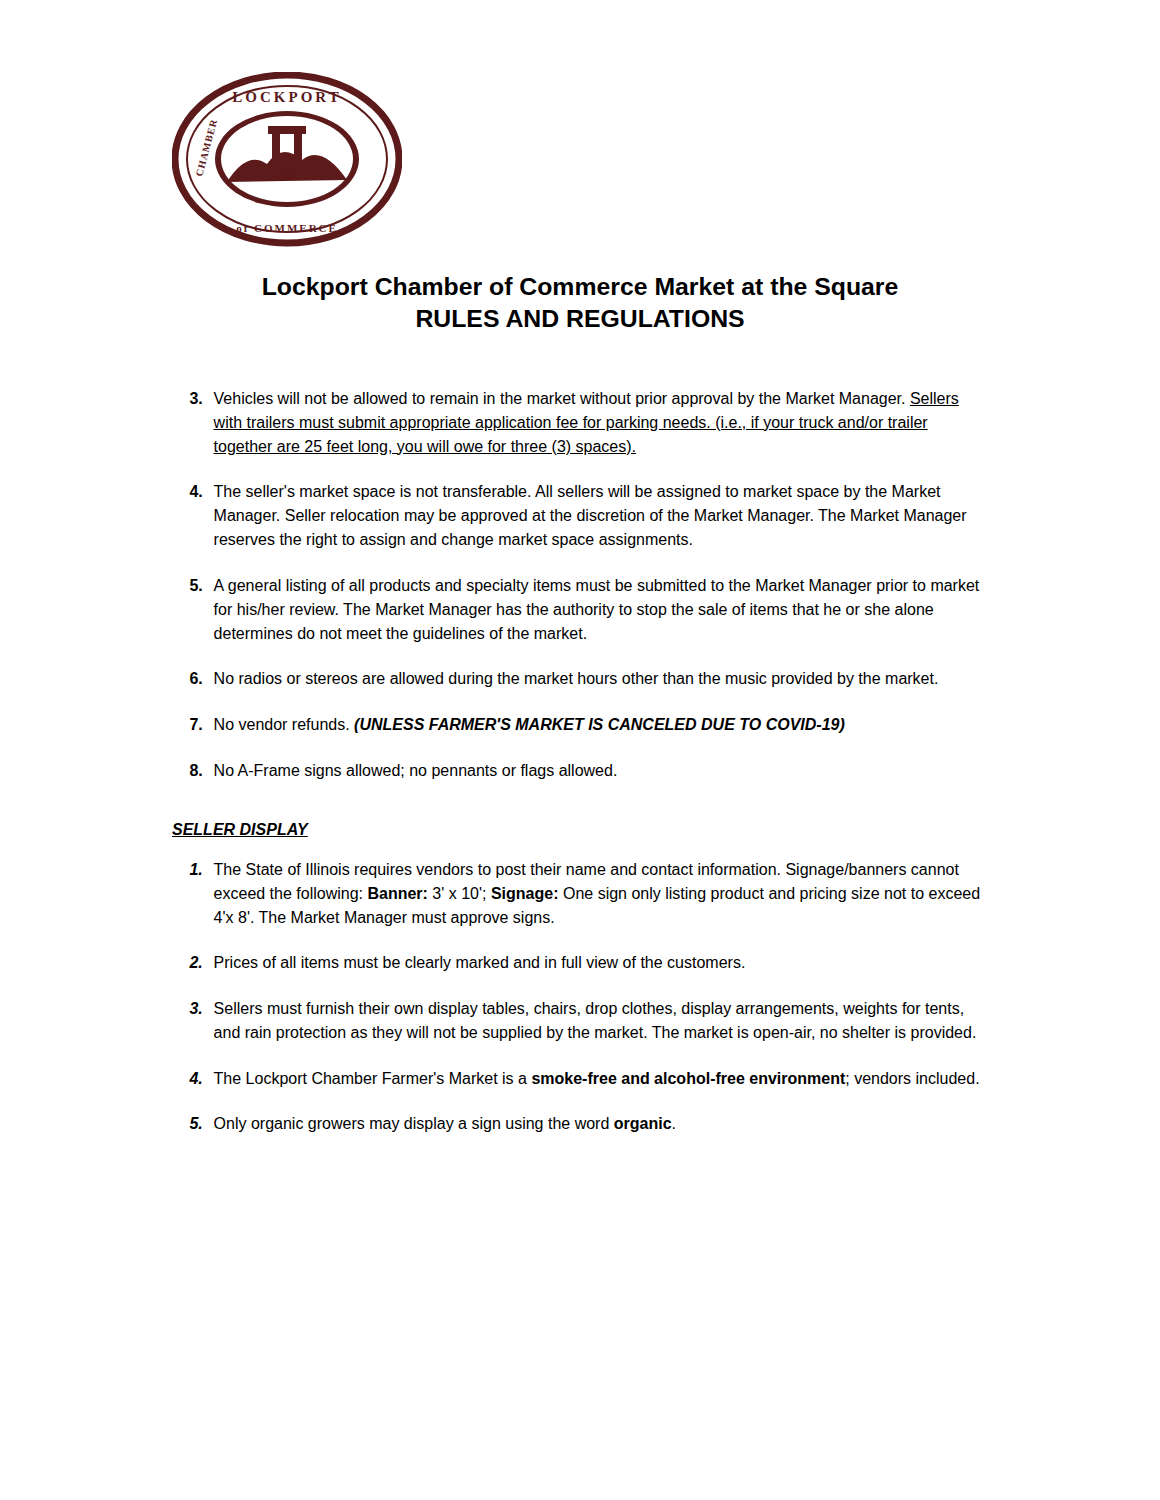LOCKPORT of COMMERCE CHAMBER
Lockport Chamber of Commerce Market at the SquareRULES AND REGULATIONS
Vehicles will not be allowed to remain in the market without prior approval by the Market Manager. Sellers with trailers must submit appropriate application fee for parking needs. (i.e., if your truck and/or trailer together are 25 feet long, you will owe for three (3) spaces).
The seller's market space is not transferable. All sellers will be assigned to market space by the Market Manager. Seller relocation may be approved at the discretion of the Market Manager. The Market Manager reserves the right to assign and change market space assignments.
A general listing of all products and specialty items must be submitted to the Market Manager prior to market for his/her review. The Market Manager has the authority to stop the sale of items that he or she alone determines do not meet the guidelines of the market.
No radios or stereos are allowed during the market hours other than the music provided by the market.
No vendor refunds. (UNLESS FARMER'S MARKET IS CANCELED DUE TO COVID-19)
No A-Frame signs allowed; no pennants or flags allowed.
SELLER DISPLAY
The State of Illinois requires vendors to post their name and contact information. Signage/banners cannot exceed the following: Banner: 3' x 10'; Signage: One sign only listing product and pricing size not to exceed 4'x 8'. The Market Manager must approve signs.
Prices of all items must be clearly marked and in full view of the customers.
Sellers must furnish their own display tables, chairs, drop clothes, display arrangements, weights for tents, and rain protection as they will not be supplied by the market. The market is open-air, no shelter is provided.
The Lockport Chamber Farmer's Market is a smoke-free and alcohol-free environment; vendors included.
Only organic growers may display a sign using the word organic.